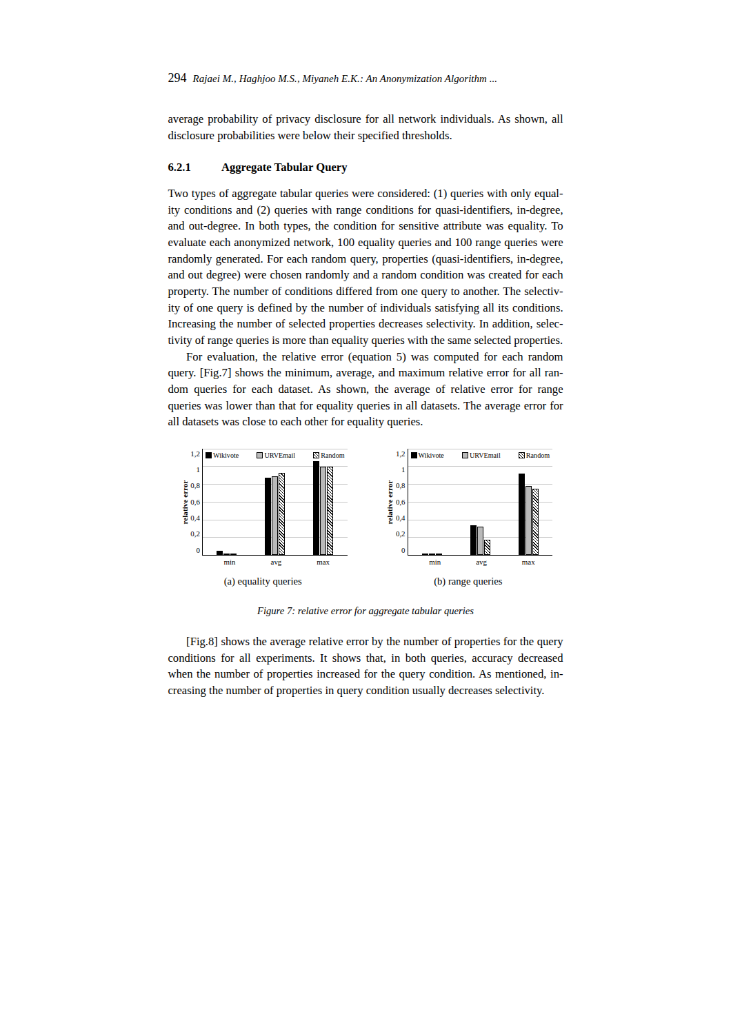294 Rajaei M., Haghjoo M.S., Miyaneh E.K.: An Anonymization Algorithm ...
average probability of privacy disclosure for all network individuals. As shown, all disclosure probabilities were below their specified thresholds.
6.2.1 Aggregate Tabular Query
Two types of aggregate tabular queries were considered: (1) queries with only equality conditions and (2) queries with range conditions for quasi-identifiers, in-degree, and out-degree. In both types, the condition for sensitive attribute was equality. To evaluate each anonymized network, 100 equality queries and 100 range queries were randomly generated. For each random query, properties (quasi-identifiers, in-degree, and out degree) were chosen randomly and a random condition was created for each property. The number of conditions differed from one query to another. The selectivity of one query is defined by the number of individuals satisfying all its conditions. Increasing the number of selected properties decreases selectivity. In addition, selectivity of range queries is more than equality queries with the same selected properties.
For evaluation, the relative error (equation 5) was computed for each random query. [Fig.7] shows the minimum, average, and maximum relative error for all random queries for each dataset. As shown, the average of relative error for range queries was lower than that for equality queries in all datasets. The average error for all datasets was close to each other for equality queries.
relative error
1,2
1
0,8
0,6
0,4
0,2
0
Wikivote URVEmail Random
min avg max
relative error
1,2
1
0,8
0,6
0,4
0,2
0
Wikivote URVEmail Random
min avg max
(a) equality queries
(b) range queries
Figure 7: relative error for aggregate tabular queries
[Fig.8] shows the average relative error by the number of properties for the query conditions for all experiments. It shows that, in both queries, accuracy decreased when the number of properties increased for the query condition. As mentioned, increasing the number of properties in query condition usually decreases selectivity.